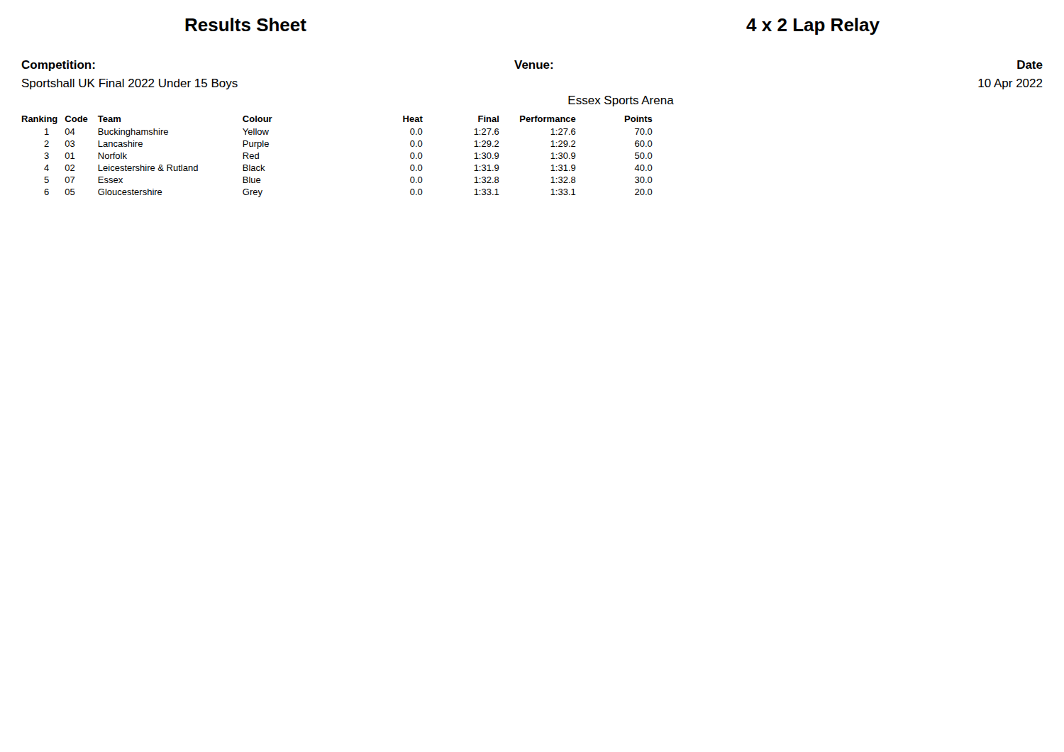Results Sheet
4 x 2 Lap Relay
Competition:
Sportshall UK Final 2022 Under 15 Boys
Venue:
Essex Sports Arena
Date
10 Apr 2022
| Ranking | Code | Team | Colour | Heat | Final | Performance | Points |
| --- | --- | --- | --- | --- | --- | --- | --- |
| 1 | 04 | Buckinghamshire | Yellow | 0.0 | 1:27.6 | 1:27.6 | 70.0 |
| 2 | 03 | Lancashire | Purple | 0.0 | 1:29.2 | 1:29.2 | 60.0 |
| 3 | 01 | Norfolk | Red | 0.0 | 1:30.9 | 1:30.9 | 50.0 |
| 4 | 02 | Leicestershire & Rutland | Black | 0.0 | 1:31.9 | 1:31.9 | 40.0 |
| 5 | 07 | Essex | Blue | 0.0 | 1:32.8 | 1:32.8 | 30.0 |
| 6 | 05 | Gloucestershire | Grey | 0.0 | 1:33.1 | 1:33.1 | 20.0 |